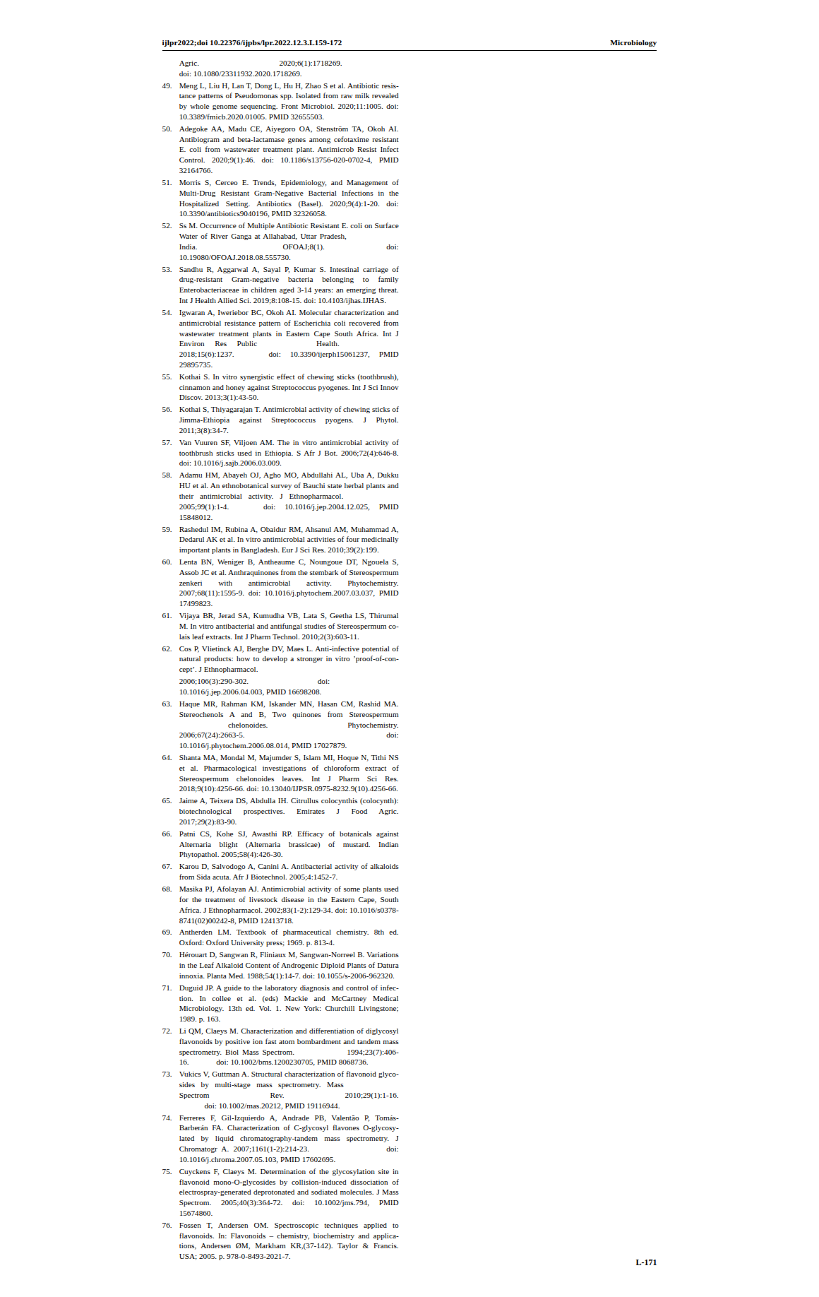ijlpr2022;doi 10.22376/ijpbs/lpr.2022.12.3.L159-172
Microbiology
Agric. 2020;6(1):1718269. doi: 10.1080/23311932.2020.1718269.
49. Meng L, Liu H, Lan T, Dong L, Hu H, Zhao S et al. Antibiotic resistance patterns of Pseudomonas spp. Isolated from raw milk revealed by whole genome sequencing. Front Microbiol. 2020;11:1005. doi: 10.3389/fmicb.2020.01005. PMID 32655503.
50. Adegoke AA, Madu CE, Aiyegoro OA, Stenström TA, Okoh AI. Antibiogram and beta-lactamase genes among cefotaxime resistant E. coli from wastewater treatment plant. Antimicrob Resist Infect Control. 2020;9(1):46. doi: 10.1186/s13756-020-0702-4, PMID 32164766.
51. Morris S, Cerceo E. Trends, Epidemiology, and Management of Multi-Drug Resistant Gram-Negative Bacterial Infections in the Hospitalized Setting. Antibiotics (Basel). 2020;9(4):1-20. doi: 10.3390/antibiotics9040196, PMID 32326058.
52. Ss M. Occurrence of Multiple Antibiotic Resistant E. coli on Surface Water of River Ganga at Allahabad, Uttar Pradesh, India. OFOAJ;8(1). doi: 10.19080/OFOAJ.2018.08.555730.
53. Sandhu R, Aggarwal A, Sayal P, Kumar S. Intestinal carriage of drug-resistant Gram-negative bacteria belonging to family Enterobacteriaceae in children aged 3-14 years: an emerging threat. Int J Health Allied Sci. 2019;8:108-15. doi: 10.4103/ijhas.IJHAS.
54. Igwaran A, Iweriebor BC, Okoh AI. Molecular characterization and antimicrobial resistance pattern of Escherichia coli recovered from wastewater treatment plants in Eastern Cape South Africa. Int J Environ Res Public Health. 2018;15(6):1237. doi: 10.3390/ijerph15061237, PMID 29895735.
55. Kothai S. In vitro synergistic effect of chewing sticks (toothbrush), cinnamon and honey against Streptococcus pyogenes. Int J Sci Innov Discov. 2013;3(1):43-50.
56. Kothai S, Thiyagarajan T. Antimicrobial activity of chewing sticks of Jimma-Ethiopia against Streptococcus pyogens. J Phytol. 2011;3(8):34-7.
57. Van Vuuren SF, Viljoen AM. The in vitro antimicrobial activity of toothbrush sticks used in Ethiopia. S Afr J Bot. 2006;72(4):646-8. doi: 10.1016/j.sajb.2006.03.009.
58. Adamu HM, Abayeh OJ, Agho MO, Abdullahi AL, Uba A, Dukku HU et al. An ethnobotanical survey of Bauchi state herbal plants and their antimicrobial activity. J Ethnopharmacol. 2005;99(1):1-4. doi: 10.1016/j.jep.2004.12.025, PMID 15848012.
59. Rashedul IM, Rubina A, Obaidur RM, Ahsanul AM, Muhammad A, Dedarul AK et al. In vitro antimicrobial activities of four medicinally important plants in Bangladesh. Eur J Sci Res. 2010;39(2):199.
60. Lenta BN, Weniger B, Antheaume C, Noungoue DT, Ngouela S, Assob JC et al. Anthraquinones from the stembark of Stereospermum zenkeri with antimicrobial activity. Phytochemistry. 2007;68(11):1595-9. doi: 10.1016/j.phytochem.2007.03.037, PMID 17499823.
61. Vijaya BR, Jerad SA, Kumudha VB, Lata S, Geetha LS, Thirumal M. In vitro antibacterial and antifungal studies of Stereospermum colais leaf extracts. Int J Pharm Technol. 2010;2(3):603-11.
62. Cos P, Vlietinck AJ, Berghe DV, Maes L. Anti-infective potential of natural products: how to develop a stronger in vitro ’proof-of-concept’. J Ethnopharmacol.
2006;106(3):290-302. doi: 10.1016/j.jep.2006.04.003, PMID 16698208.
63. Haque MR, Rahman KM, Iskander MN, Hasan CM, Rashid MA. Stereochenols A and B, Two quinones from Stereospermum chelonoides. Phytochemistry. 2006;67(24):2663-5. doi: 10.1016/j.phytochem.2006.08.014, PMID 17027879.
64. Shanta MA, Mondal M, Majumder S, Islam MI, Hoque N, Tithi NS et al. Pharmacological investigations of chloroform extract of Stereospermum chelonoides leaves. Int J Pharm Sci Res. 2018;9(10):4256-66. doi: 10.13040/IJPSR.0975-8232.9(10).4256-66.
65. Jaime A, Teixera DS, Abdulla IH. Citrullus colocynthis (colocynth): biotechnological prospectives. Emirates J Food Agric. 2017;29(2):83-90.
66. Patni CS, Kohe SJ, Awasthi RP. Efficacy of botanicals against Alternaria blight (Alternaria brassicae) of mustard. Indian Phytopathol. 2005;58(4):426-30.
67. Karou D, Salvodogo A, Canini A. Antibacterial activity of alkaloids from Sida acuta. Afr J Biotechnol. 2005;4:1452-7.
68. Masika PJ, Afolayan AJ. Antimicrobial activity of some plants used for the treatment of livestock disease in the Eastern Cape, South Africa. J Ethnopharmacol. 2002;83(1-2):129-34. doi: 10.1016/s0378-8741(02)00242-8, PMID 12413718.
69. Antherden LM. Textbook of pharmaceutical chemistry. 8th ed. Oxford: Oxford University press; 1969. p. 813-4.
70. Hérouart D, Sangwan R, Fliniaux M, Sangwan-Norreel B. Variations in the Leaf Alkaloid Content of Androgenic Diploid Plants of Datura innoxia. Planta Med. 1988;54(1):14-7. doi: 10.1055/s-2006-962320.
71. Duguid JP. A guide to the laboratory diagnosis and control of infection. In collee et al. (eds) Mackie and McCartney Medical Microbiology. 13th ed. Vol. 1. New York: Churchill Livingstone; 1989. p. 163.
72. Li QM, Claeys M. Characterization and differentiation of diglycosyl flavonoids by positive ion fast atom bombardment and tandem mass spectrometry. Biol Mass Spectrom. 1994;23(7):406-16. doi: 10.1002/bms.1200230705, PMID 8068736.
73. Vukics V, Guttman A. Structural characterization of flavonoid glycosides by multi-stage mass spectrometry. Mass Spectrom Rev. 2010;29(1):1-16. doi: 10.1002/mas.20212, PMID 19116944.
74. Ferreres F, Gil-Izquierdo A, Andrade PB, Valentão P, Tomás-Barberán FA. Characterization of C-glycosyl flavones O-glycosylated by liquid chromatography-tandem mass spectrometry. J Chromatogr A. 2007;1161(1-2):214-23. doi: 10.1016/j.chroma.2007.05.103, PMID 17602695.
75. Cuyckens F, Claeys M. Determination of the glycosylation site in flavonoid mono-O-glycosides by collision-induced dissociation of electrospray-generated deprotonated and sodiated molecules. J Mass Spectrom. 2005;40(3):364-72. doi: 10.1002/jms.794, PMID 15674860.
76. Fossen T, Andersen OM. Spectroscopic techniques applied to flavonoids. In: Flavonoids – chemistry, biochemistry and applications, Andersen ØM, Markham KR,(37-142). Taylor & Francis. USA; 2005. p. 978-0-8493-2021-7.
L-171